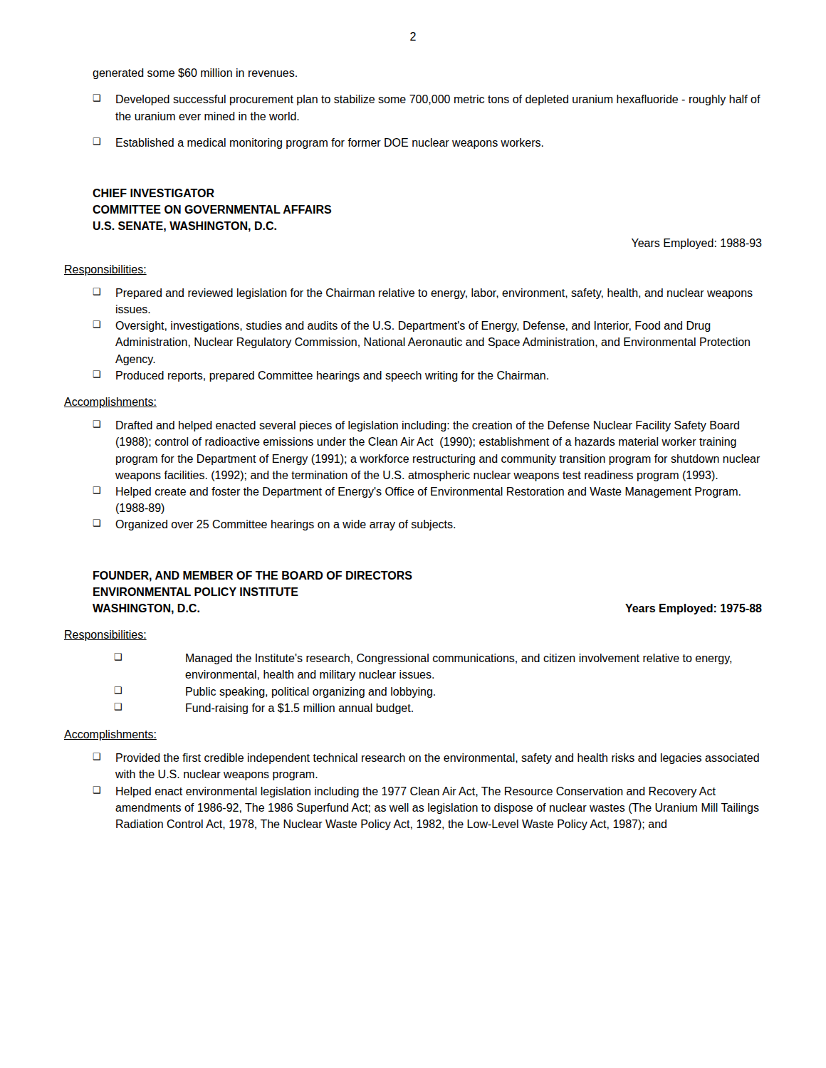2
generated some $60 million in revenues.
Developed successful procurement plan to stabilize some 700,000 metric tons of depleted uranium hexafluoride - roughly half of the uranium ever mined in the world.
Established a medical monitoring program for former DOE nuclear weapons workers.
CHIEF INVESTIGATOR
COMMITTEE ON GOVERNMENTAL AFFAIRS
U.S. SENATE, WASHINGTON, D.C.
Years Employed: 1988-93
Responsibilities:
Prepared and reviewed legislation for the Chairman relative to energy, labor, environment, safety, health, and nuclear weapons issues.
Oversight, investigations, studies and audits of the U.S. Department's of Energy, Defense, and Interior, Food and Drug Administration, Nuclear Regulatory Commission, National Aeronautic and Space Administration, and Environmental Protection Agency.
Produced reports, prepared Committee hearings and speech writing for the Chairman.
Accomplishments:
Drafted and helped enacted several pieces of legislation including: the creation of the Defense Nuclear Facility Safety Board (1988); control of radioactive emissions under the Clean Air Act (1990); establishment of a hazards material worker training program for the Department of Energy (1991); a workforce restructuring and community transition program for shutdown nuclear weapons facilities. (1992); and the termination of the U.S. atmospheric nuclear weapons test readiness program (1993).
Helped create and foster the Department of Energy's Office of Environmental Restoration and Waste Management Program. (1988-89)
Organized over 25 Committee hearings on a wide array of subjects.
FOUNDER, AND MEMBER OF THE BOARD OF DIRECTORS
ENVIRONMENTAL POLICY INSTITUTE
WASHINGTON, D.C. Years Employed: 1975-88
Responsibilities:
Managed the Institute's research, Congressional communications, and citizen involvement relative to energy, environmental, health and military nuclear issues.
Public speaking, political organizing and lobbying.
Fund-raising for a $1.5 million annual budget.
Accomplishments:
Provided the first credible independent technical research on the environmental, safety and health risks and legacies associated with the U.S. nuclear weapons program.
Helped enact environmental legislation including the 1977 Clean Air Act, The Resource Conservation and Recovery Act amendments of 1986-92, The 1986 Superfund Act; as well as legislation to dispose of nuclear wastes (The Uranium Mill Tailings Radiation Control Act, 1978, The Nuclear Waste Policy Act, 1982, the Low-Level Waste Policy Act, 1987); and